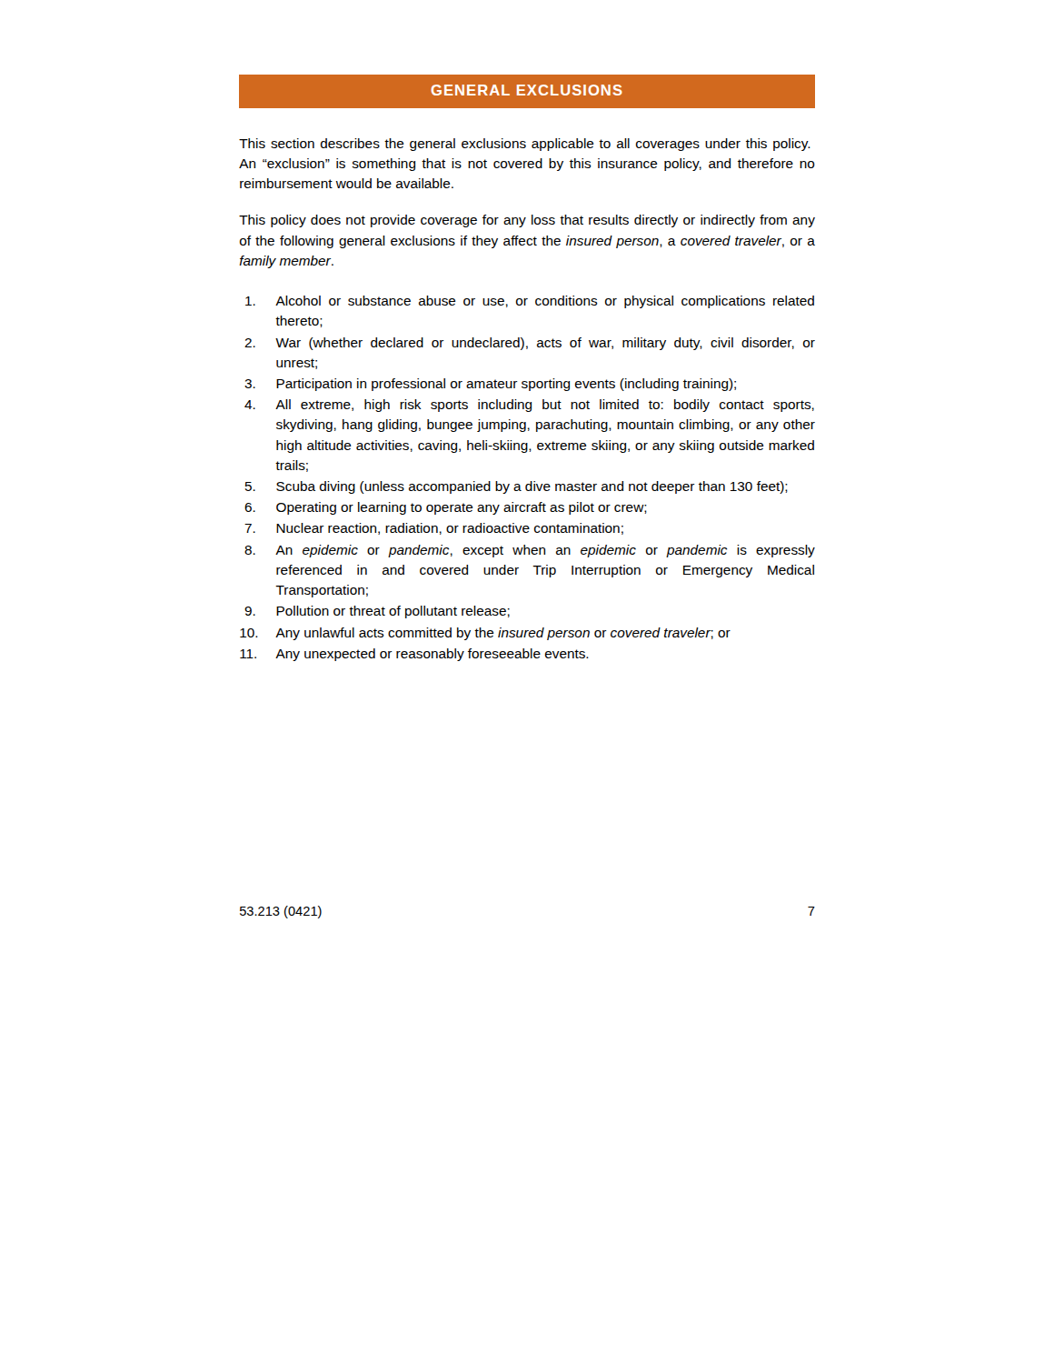GENERAL EXCLUSIONS
This section describes the general exclusions applicable to all coverages under this policy. An “exclusion” is something that is not covered by this insurance policy, and therefore no reimbursement would be available.
This policy does not provide coverage for any loss that results directly or indirectly from any of the following general exclusions if they affect the insured person, a covered traveler, or a family member.
Alcohol or substance abuse or use, or conditions or physical complications related thereto;
War (whether declared or undeclared), acts of war, military duty, civil disorder, or unrest;
Participation in professional or amateur sporting events (including training);
All extreme, high risk sports including but not limited to: bodily contact sports, skydiving, hang gliding, bungee jumping, parachuting, mountain climbing, or any other high altitude activities, caving, heli-skiing, extreme skiing, or any skiing outside marked trails;
Scuba diving (unless accompanied by a dive master and not deeper than 130 feet);
Operating or learning to operate any aircraft as pilot or crew;
Nuclear reaction, radiation, or radioactive contamination;
An epidemic or pandemic, except when an epidemic or pandemic is expressly referenced in and covered under Trip Interruption or Emergency Medical Transportation;
Pollution or threat of pollutant release;
Any unlawful acts committed by the insured person or covered traveler; or
Any unexpected or reasonably foreseeable events.
53.213 (0421) 7